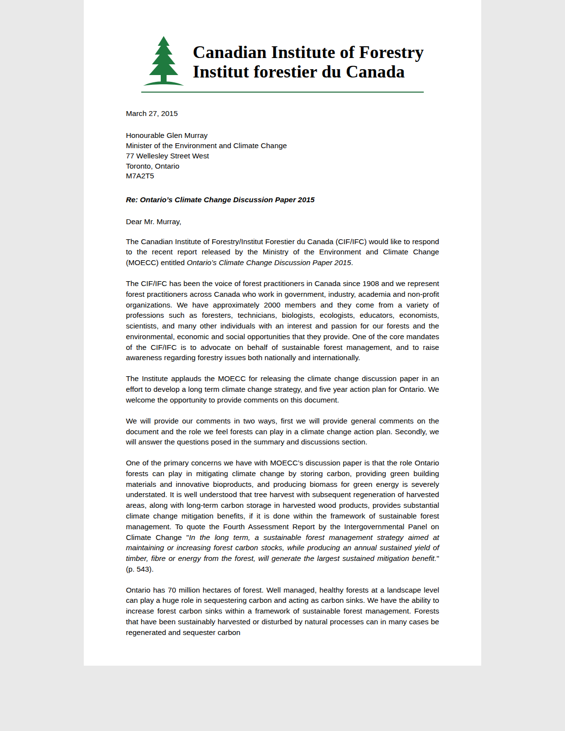Canadian Institute of Forestry
Institut forestier du Canada
March 27, 2015
Honourable Glen Murray
Minister of the Environment and Climate Change
77 Wellesley Street West
Toronto, Ontario
M7A2T5
Re: Ontario’s Climate Change Discussion Paper 2015
Dear Mr. Murray,
The Canadian Institute of Forestry/Institut Forestier du Canada (CIF/IFC) would like to respond to the recent report released by the Ministry of the Environment and Climate Change (MOECC) entitled Ontario’s Climate Change Discussion Paper 2015.
The CIF/IFC has been the voice of forest practitioners in Canada since 1908 and we represent forest practitioners across Canada who work in government, industry, academia and non-profit organizations. We have approximately 2000 members and they come from a variety of professions such as foresters, technicians, biologists, ecologists, educators, economists, scientists, and many other individuals with an interest and passion for our forests and the environmental, economic and social opportunities that they provide. One of the core mandates of the CIF/IFC is to advocate on behalf of sustainable forest management, and to raise awareness regarding forestry issues both nationally and internationally.
The Institute applauds the MOECC for releasing the climate change discussion paper in an effort to develop a long term climate change strategy, and five year action plan for Ontario. We welcome the opportunity to provide comments on this document.
We will provide our comments in two ways, first we will provide general comments on the document and the role we feel forests can play in a climate change action plan. Secondly, we will answer the questions posed in the summary and discussions section.
One of the primary concerns we have with MOECC’s discussion paper is that the role Ontario forests can play in mitigating climate change by storing carbon, providing green building materials and innovative bioproducts, and producing biomass for green energy is severely understated. It is well understood that tree harvest with subsequent regeneration of harvested areas, along with long-term carbon storage in harvested wood products, provides substantial climate change mitigation benefits, if it is done within the framework of sustainable forest management. To quote the Fourth Assessment Report by the Intergovernmental Panel on Climate Change "In the long term, a sustainable forest management strategy aimed at maintaining or increasing forest carbon stocks, while producing an annual sustained yield of timber, fibre or energy from the forest, will generate the largest sustained mitigation benefit." (p. 543).
Ontario has 70 million hectares of forest. Well managed, healthy forests at a landscape level can play a huge role in sequestering carbon and acting as carbon sinks. We have the ability to increase forest carbon sinks within a framework of sustainable forest management. Forests that have been sustainably harvested or disturbed by natural processes can in many cases be regenerated and sequester carbon